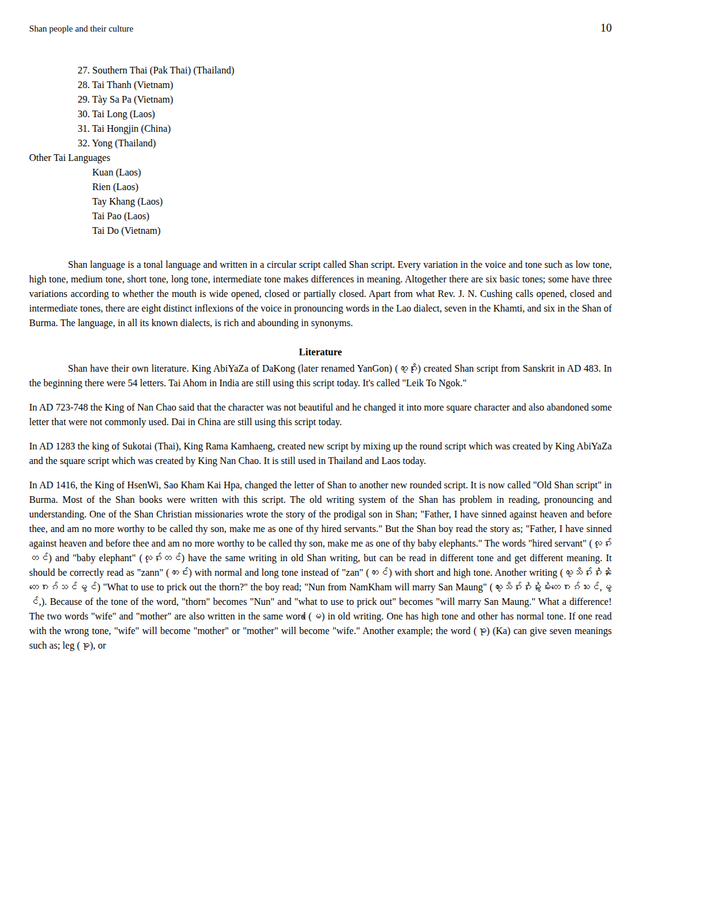Shan people and their culture 10
27. Southern Thai (Pak Thai) (Thailand)
28. Tai Thanh (Vietnam)
29. Tày Sa Pa (Vietnam)
30. Tai Long (Laos)
31. Tai Hongjin (China)
32. Yong (Thailand)
Other Tai Languages
Kuan (Laos)
Rien (Laos)
Tay Khang (Laos)
Tai Pao (Laos)
Tai Do (Vietnam)
Shan language is a tonal language and written in a circular script called Shan script. Every variation in the voice and tone such as low tone, high tone, medium tone, short tone, long tone, intermediate tone makes differences in meaning. Altogether there are six basic tones; some have three variations according to whether the mouth is wide opened, closed or partially closed. Apart from what Rev. J. N. Cushing calls opened, closed and intermediate tones, there are eight distinct inflexions of the voice in pronouncing words in the Lao dialect, seven in the Khamti, and six in the Shan of Burma. The language, in all its known dialects, is rich and abounding in synonyms.
Literature
Shan have their own literature. King AbiYaZa of DaKong (later renamed YanGon) (တၢႂၵိုး) created Shan script from Sanskrit in AD 483. In the beginning there were 54 letters. Tai Ahom in India are still using this script today. It's called "Leik To Ngok."
In AD 723-748 the King of Nan Chao said that the character was not beautiful and he changed it into more square character and also abandoned some letter that were not commonly used. Dai in China are still using this script today.
In AD 1283 the king of Sukotai (Thai), King Rama Kamhaeng, created new script by mixing up the round script which was created by King AbiYaZa and the square script which was created by King Nan Chao. It is still used in Thailand and Laos today.
In AD 1416, the King of HsenWi, Sao Kham Kai Hpa, changed the letter of Shan to another new rounded script. It is now called "Old Shan script" in Burma. Most of the Shan books were written with this script. The old writing system of the Shan has problem in reading, pronouncing and understanding. One of the Shan Christian missionaries wrote the story of the prodigal son in Shan; "Father, I have sinned against heaven and before thee, and am no more worthy to be called thy son, make me as one of thy hired servants." But the Shan boy read the story as; "Father, I have sinned against heaven and before thee and am no more worthy to be called thy son, make me as one of thy baby elephants." The words "hired servant" (လုၵ်ႈတင်) and "baby elephant" (လုၵ်ႈတင်) have the same writing in old Shan writing, but can be read in different tone and get different meaning. It should be correctly read as "zann" (တၢင်း) with normal and long tone instead of "zan" (တၢင်) with short and high tone. Another writing (ယၢႂသိၵ်ႈၵႆႈၼႆႈတေၵၢၵ်သင်မွင်) "What to use to prick out the thorn?" the boy read; "Nun from NamKham will marry San Maung" (ယၢႂးသိၵ်ႈၵႆႈမွႆႈမႆးတေၵၢၵ်သၢင်,မွင်,). Because of the tone of the word, "thorn" becomes "Nun" and "what to use to prick out" becomes "will marry San Maung." What a difference! The two words "wife" and "mother" are also written in the same word (ေမ) in old writing. One has high tone and other has normal tone. If one read with the wrong tone, "wife" will become "mother" or "mother" will become "wife." Another example; the word (ၶႃ) (Ka) can give seven meanings such as; leg (ၶႃ), or